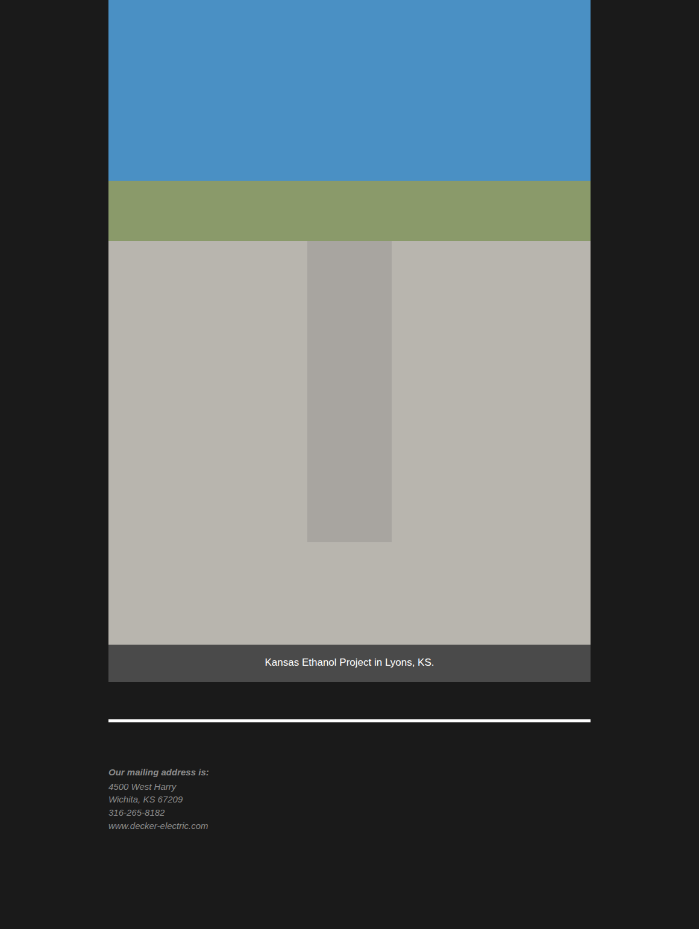Kansas Ethanol Project in Lyons, KS.
Our mailing address is: 4500 West Harry
Wichita, KS 67209
316-265-8182
www.decker-electric.com